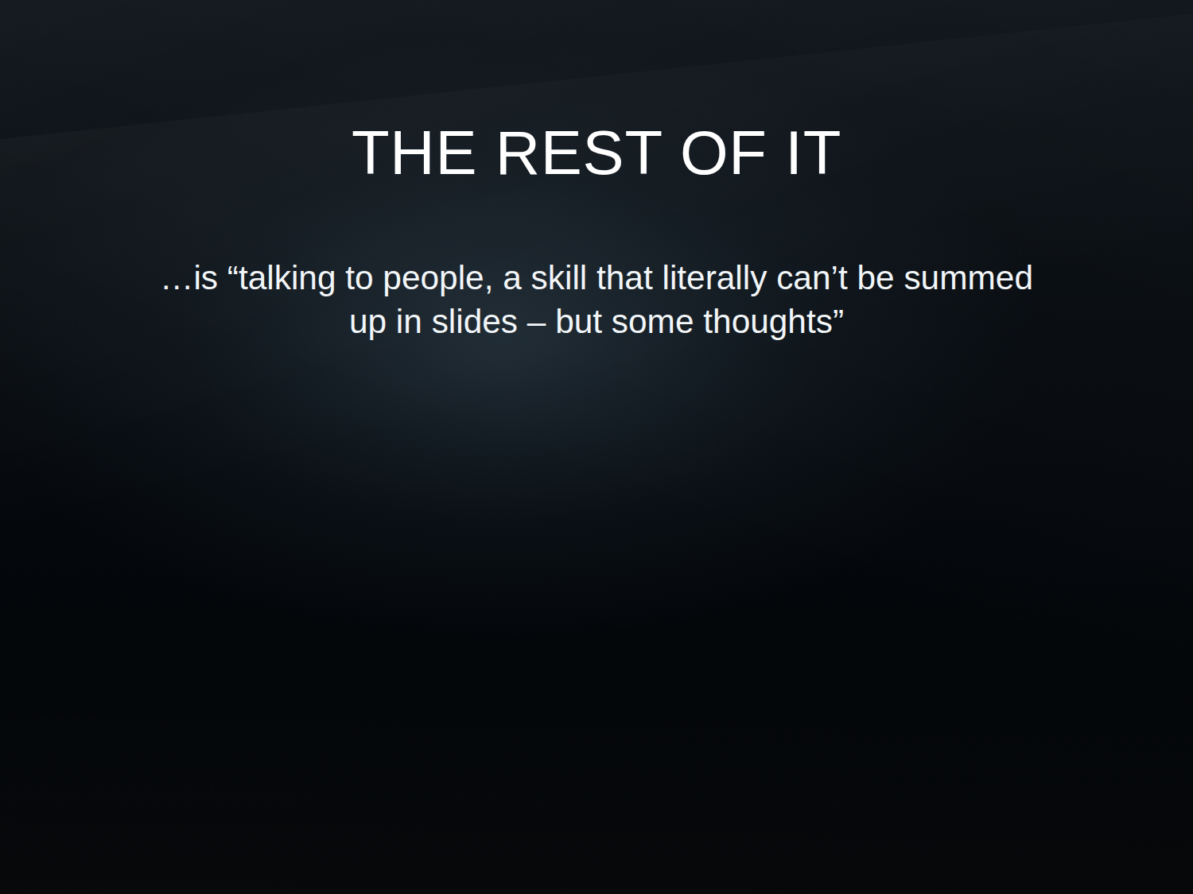The Rest of It
…is “talking to people, a skill that literally can’t be summed up in slides – but some thoughts”